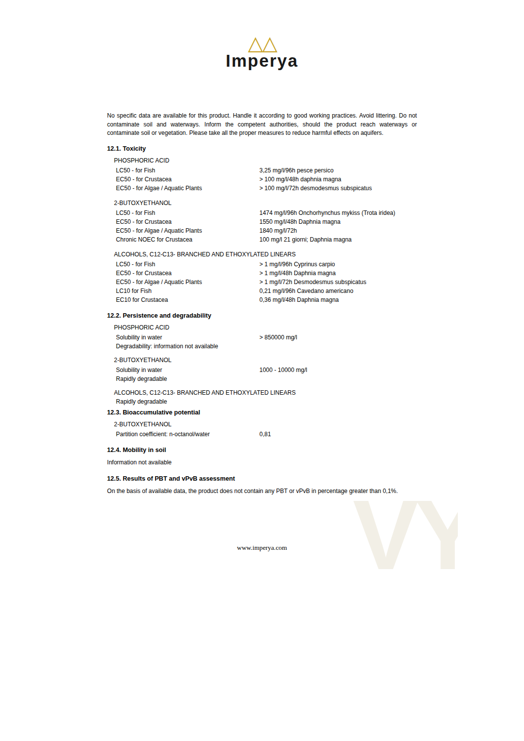VY
△△
Imperya
No specific data are available for this product. Handle it according to good working practices. Avoid littering. Do not contaminate soil and waterways. Inform the competent authorities, should the product reach waterways or contaminate soil or vegetation. Please take all the proper measures to reduce harmful effects on aquifers.
12.1. Toxicity
PHOSPHORIC ACID
| LC50 - for Fish | 3,25 mg/l/96h pesce persico |
| EC50 - for Crustacea | > 100 mg/l/48h daphnia magna |
| EC50 - for Algae / Aquatic Plants | > 100 mg/l/72h desmodesmus subspicatus |
2-BUTOXYETHANOL
| LC50 - for Fish | 1474 mg/l/96h Onchorhynchus mykiss (Trota iridea) |
| EC50 - for Crustacea | 1550 mg/l/48h Daphnia magna |
| EC50 - for Algae / Aquatic Plants | 1840 mg/l/72h |
| Chronic NOEC for Crustacea | 100 mg/l 21 giorni; Daphnia magna |
ALCOHOLS, C12-C13- BRANCHED AND ETHOXYLATED LINEARS
| LC50 - for Fish | > 1 mg/l/96h Cyprinus carpio |
| EC50 - for Crustacea | > 1 mg/l/48h Daphnia magna |
| EC50 - for Algae / Aquatic Plants | > 1 mg/l/72h Desmodesmus subspicatus |
| LC10 for Fish | 0,21 mg/l/96h Cavedano americano |
| EC10 for Crustacea | 0,36 mg/l/48h Daphnia magna |
12.2. Persistence and degradability
PHOSPHORIC ACID
| Solubility in water | > 850000 mg/l |
Degradability: information not available
2-BUTOXYETHANOL
| Solubility in water | 1000 - 10000 mg/l |
Rapidly degradable
ALCOHOLS, C12-C13- BRANCHED AND ETHOXYLATED LINEARS
Rapidly degradable
12.3. Bioaccumulative potential
2-BUTOXYETHANOL
| Partition coefficient: n-octanol/water | 0,81 |
12.4. Mobility in soil
Information not available
12.5. Results of PBT and vPvB assessment
On the basis of available data, the product does not contain any PBT or vPvB in percentage greater than 0,1%.
www.imperya.com